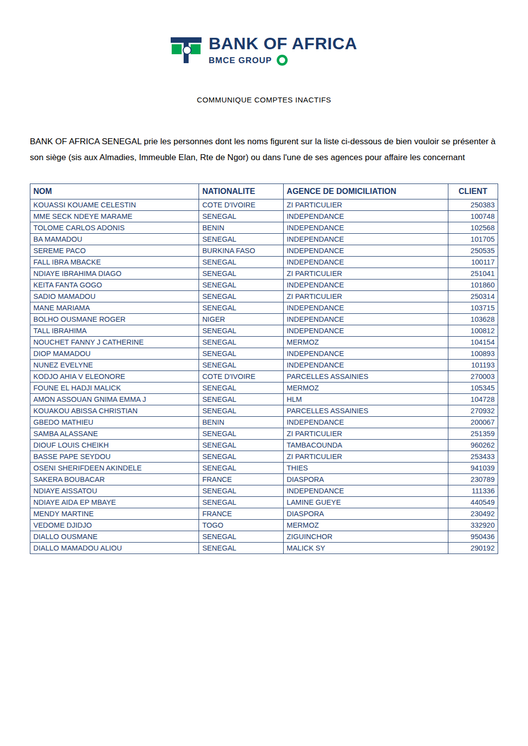BANK OF AFRICA
BMCE GROUP
COMMUNIQUE COMPTES INACTIFS
BANK OF AFRICA SENEGAL prie les personnes dont les noms figurent sur la liste ci-dessous de bien vouloir se présenter à son siège (sis aux Almadies, Immeuble Elan, Rte de Ngor) ou dans l'une de ses agences pour affaire les concernant
| NOM | NATIONALITE | AGENCE DE DOMICILIATION | CLIENT |
| --- | --- | --- | --- |
| KOUASSI KOUAME CELESTIN | COTE D'IVOIRE | ZI PARTICULIER | 250383 |
| MME SECK NDEYE MARAME | SENEGAL | INDEPENDANCE | 100748 |
| TOLOME CARLOS ADONIS | BENIN | INDEPENDANCE | 102568 |
| BA MAMADOU | SENEGAL | INDEPENDANCE | 101705 |
| SEREME PACO | BURKINA FASO | INDEPENDANCE | 250535 |
| FALL IBRA MBACKE | SENEGAL | INDEPENDANCE | 100117 |
| NDIAYE IBRAHIMA DIAGO | SENEGAL | ZI PARTICULIER | 251041 |
| KEITA FANTA GOGO | SENEGAL | INDEPENDANCE | 101860 |
| SADIO MAMADOU | SENEGAL | ZI PARTICULIER | 250314 |
| MANE MARIAMA | SENEGAL | INDEPENDANCE | 103715 |
| BOLHO OUSMANE ROGER | NIGER | INDEPENDANCE | 103628 |
| TALL IBRAHIMA | SENEGAL | INDEPENDANCE | 100812 |
| NOUCHET FANNY J CATHERINE | SENEGAL | MERMOZ | 104154 |
| DIOP MAMADOU | SENEGAL | INDEPENDANCE | 100893 |
| NUNEZ EVELYNE | SENEGAL | INDEPENDANCE | 101193 |
| KODJO AHIA V ELEONORE | COTE D'IVOIRE | PARCELLES ASSAINIES | 270003 |
| FOUNE EL HADJI MALICK | SENEGAL | MERMOZ | 105345 |
| AMON ASSOUAN GNIMA EMMA J | SENEGAL | HLM | 104728 |
| KOUAKOU ABISSA CHRISTIAN | SENEGAL | PARCELLES ASSAINIES | 270932 |
| GBEDO MATHIEU | BENIN | INDEPENDANCE | 200067 |
| SAMBA ALASSANE | SENEGAL | ZI PARTICULIER | 251359 |
| DIOUF LOUIS CHEIKH | SENEGAL | TAMBACOUNDA | 960262 |
| BASSE PAPE SEYDOU | SENEGAL | ZI PARTICULIER | 253433 |
| OSENI SHERIFDEEN AKINDELE | SENEGAL | THIES | 941039 |
| SAKERA BOUBACAR | FRANCE | DIASPORA | 230789 |
| NDIAYE AISSATOU | SENEGAL | INDEPENDANCE | 111336 |
| NDIAYE AIDA EP MBAYE | SENEGAL | LAMINE GUEYE | 440549 |
| MENDY MARTINE | FRANCE | DIASPORA | 230492 |
| VEDOME DJIDJO | TOGO | MERMOZ | 332920 |
| DIALLO OUSMANE | SENEGAL | ZIGUINCHOR | 950436 |
| DIALLO MAMADOU ALIOU | SENEGAL | MALICK SY | 290192 |